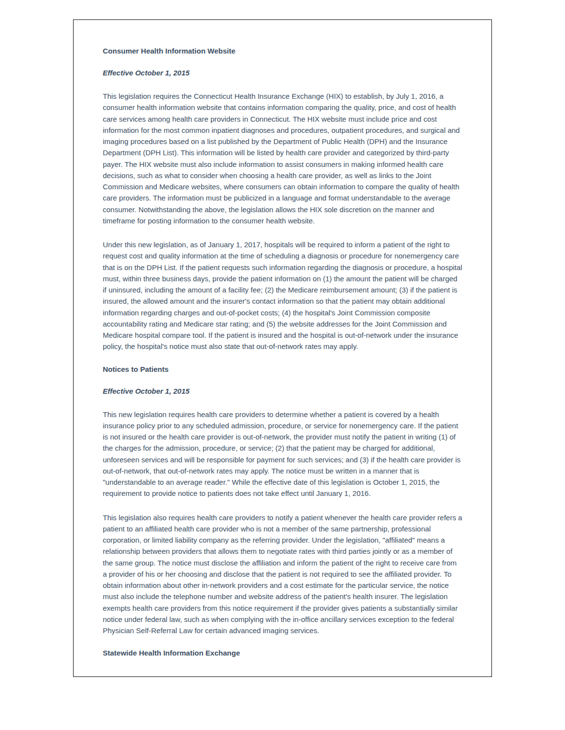Consumer Health Information Website
Effective October 1, 2015
This legislation requires the Connecticut Health Insurance Exchange (HIX) to establish, by July 1, 2016, a consumer health information website that contains information comparing the quality, price, and cost of health care services among health care providers in Connecticut. The HIX website must include price and cost information for the most common inpatient diagnoses and procedures, outpatient procedures, and surgical and imaging procedures based on a list published by the Department of Public Health (DPH) and the Insurance Department (DPH List). This information will be listed by health care provider and categorized by third-party payer. The HIX website must also include information to assist consumers in making informed health care decisions, such as what to consider when choosing a health care provider, as well as links to the Joint Commission and Medicare websites, where consumers can obtain information to compare the quality of health care providers. The information must be publicized in a language and format understandable to the average consumer. Notwithstanding the above, the legislation allows the HIX sole discretion on the manner and timeframe for posting information to the consumer health website.
Under this new legislation, as of January 1, 2017, hospitals will be required to inform a patient of the right to request cost and quality information at the time of scheduling a diagnosis or procedure for nonemergency care that is on the DPH List. If the patient requests such information regarding the diagnosis or procedure, a hospital must, within three business days, provide the patient information on (1) the amount the patient will be charged if uninsured, including the amount of a facility fee; (2) the Medicare reimbursement amount; (3) if the patient is insured, the allowed amount and the insurer's contact information so that the patient may obtain additional information regarding charges and out-of-pocket costs; (4) the hospital's Joint Commission composite accountability rating and Medicare star rating; and (5) the website addresses for the Joint Commission and Medicare hospital compare tool. If the patient is insured and the hospital is out-of-network under the insurance policy, the hospital's notice must also state that out-of-network rates may apply.
Notices to Patients
Effective October 1, 2015
This new legislation requires health care providers to determine whether a patient is covered by a health insurance policy prior to any scheduled admission, procedure, or service for nonemergency care. If the patient is not insured or the health care provider is out-of-network, the provider must notify the patient in writing (1) of the charges for the admission, procedure, or service; (2) that the patient may be charged for additional, unforeseen services and will be responsible for payment for such services; and (3) if the health care provider is out-of-network, that out-of-network rates may apply. The notice must be written in a manner that is "understandable to an average reader." While the effective date of this legislation is October 1, 2015, the requirement to provide notice to patients does not take effect until January 1, 2016.
This legislation also requires health care providers to notify a patient whenever the health care provider refers a patient to an affiliated health care provider who is not a member of the same partnership, professional corporation, or limited liability company as the referring provider. Under the legislation, "affiliated" means a relationship between providers that allows them to negotiate rates with third parties jointly or as a member of the same group. The notice must disclose the affiliation and inform the patient of the right to receive care from a provider of his or her choosing and disclose that the patient is not required to see the affiliated provider. To obtain information about other in-network providers and a cost estimate for the particular service, the notice must also include the telephone number and website address of the patient's health insurer. The legislation exempts health care providers from this notice requirement if the provider gives patients a substantially similar notice under federal law, such as when complying with the in-office ancillary services exception to the federal Physician Self-Referral Law for certain advanced imaging services.
Statewide Health Information Exchange